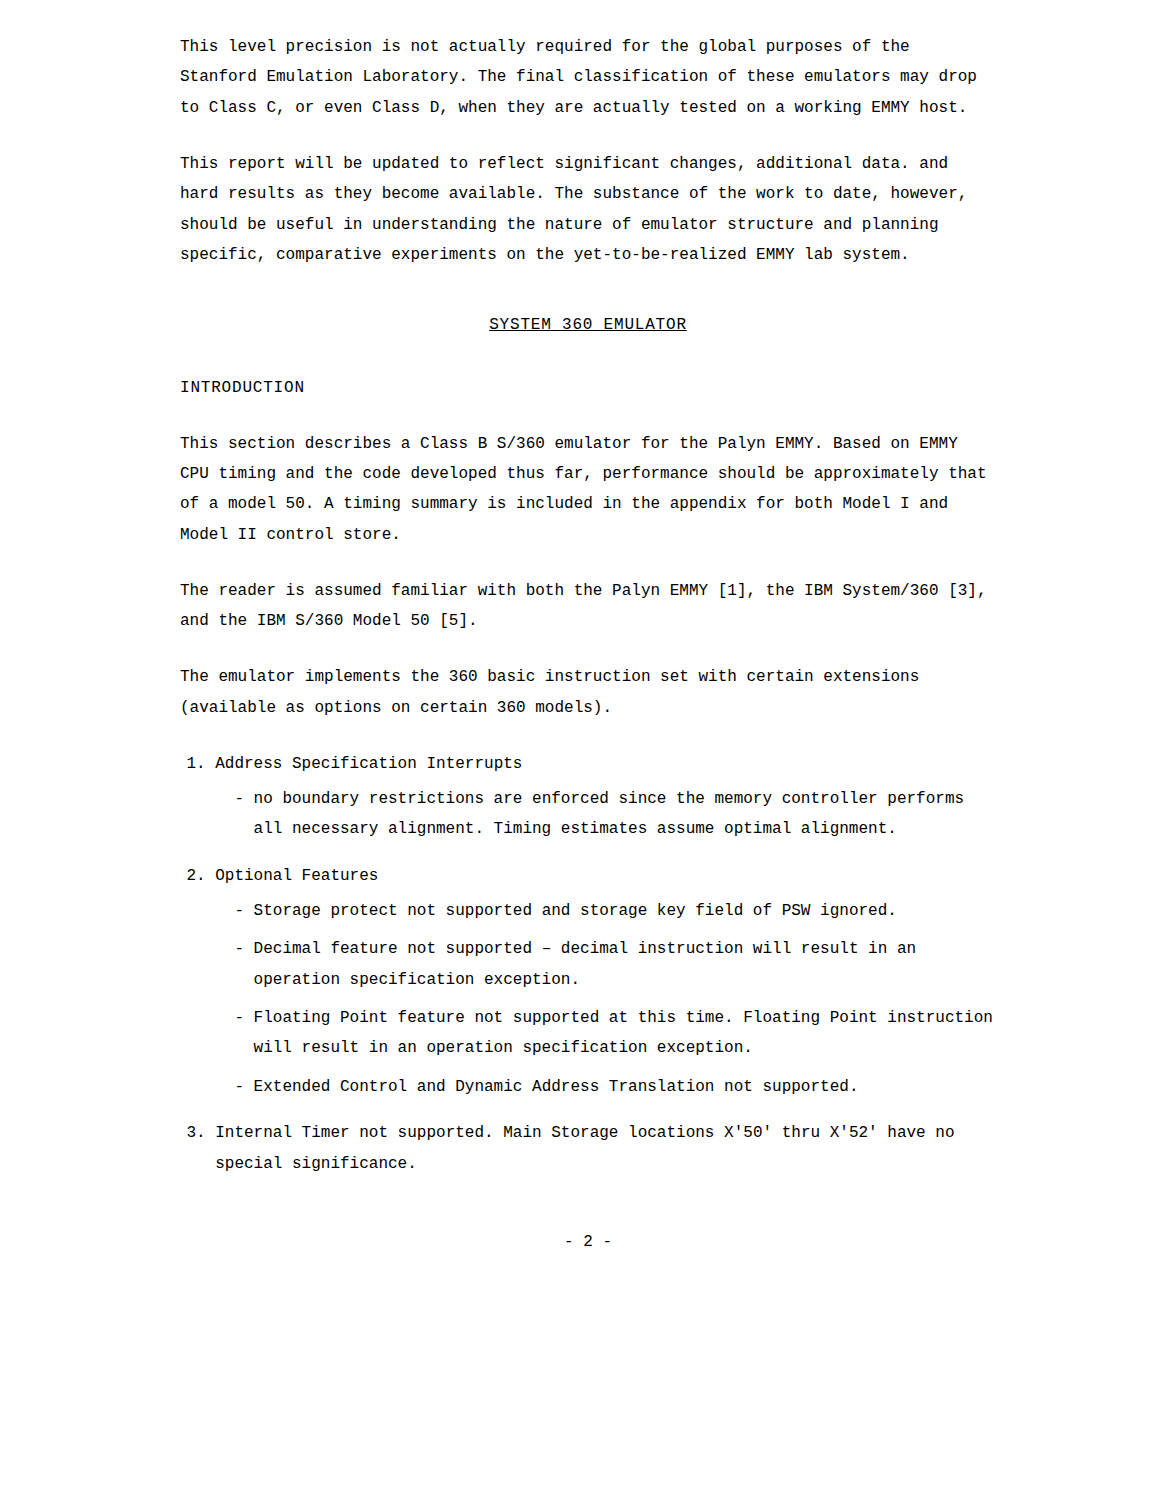This level precision is not actually required for the global purposes of the Stanford Emulation Laboratory. The final classification of these emulators may drop to Class C, or even Class D, when they are actually tested on a working EMMY host.
This report will be updated to reflect significant changes, additional data. and hard results as they become available. The substance of the work to date, however, should be useful in understanding the nature of emulator structure and planning specific, comparative experiments on the yet-to-be-realized EMMY lab system.
SYSTEM 360 EMULATOR
INTRODUCTION
This section describes a Class B S/360 emulator for the Palyn EMMY. Based on EMMY CPU timing and the code developed thus far, performance should be approximately that of a model 50. A timing summary is included in the appendix for both Model I and Model II control store.
The reader is assumed familiar with both the Palyn EMMY [1], the IBM System/360 [3], and the IBM S/360 Model 50 [5].
The emulator implements the 360 basic instruction set with certain extensions (available as options on certain 360 models).
Address Specification Interrupts
no boundary restrictions are enforced since the memory controller performs all necessary alignment. Timing estimates assume optimal alignment.
Optional Features
Storage protect not supported and storage key field of PSW ignored.
Decimal feature not supported – decimal instruction will result in an operation specification exception.
Floating Point feature not supported at this time. Floating Point instruction will result in an operation specification exception.
Extended Control and Dynamic Address Translation not supported.
Internal Timer not supported. Main Storage locations X'50' thru X'52' have no special significance.
- 2 -